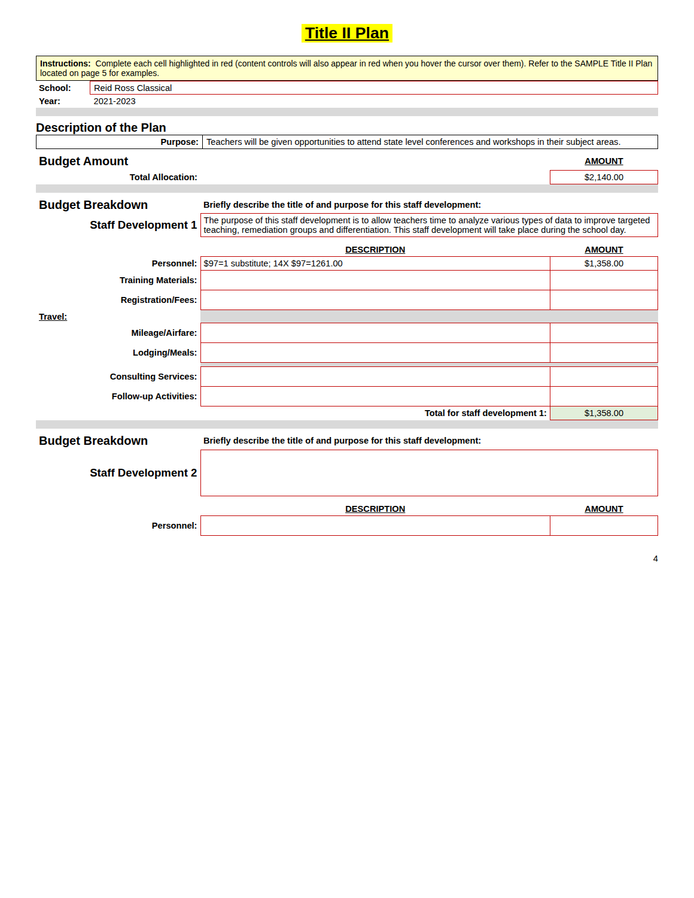Title II Plan
Instructions: Complete each cell highlighted in red (content controls will also appear in red when you hover the cursor over them). Refer to the SAMPLE Title II Plan located on page 5 for examples.
| School: | Reid Ross Classical |
| Year: | 2021-2023 |
Description of the Plan
| Purpose: | Teachers will be given opportunities to attend state level conferences and workshops in their subject areas. |
| Budget Amount | | AMOUNT |
| Total Allocation: | | $2,140.00 |
| Budget Breakdown | Briefly describe the title of and purpose for this staff development: |
| Staff Development 1 | The purpose of this staff development is to allow teachers time to analyze various types of data to improve targeted teaching, remediation groups and differentiation. This staff development will take place during the school day. |
| | DESCRIPTION | AMOUNT |
| Personnel: | $97=1 substitute; 14X $97=1261.00 | $1,358.00 |
| Training Materials: | | |
| Registration/Fees: | | |
| Travel: | | |
| Mileage/Airfare: | | |
| Lodging/Meals: | | |
| Consulting Services: | | |
| Follow-up Activities: | | |
| | Total for staff development 1: | $1,358.00 |
| Budget Breakdown | Briefly describe the title of and purpose for this staff development: |
| Staff Development 2 | |
| | DESCRIPTION | AMOUNT |
| Personnel: | | |
4